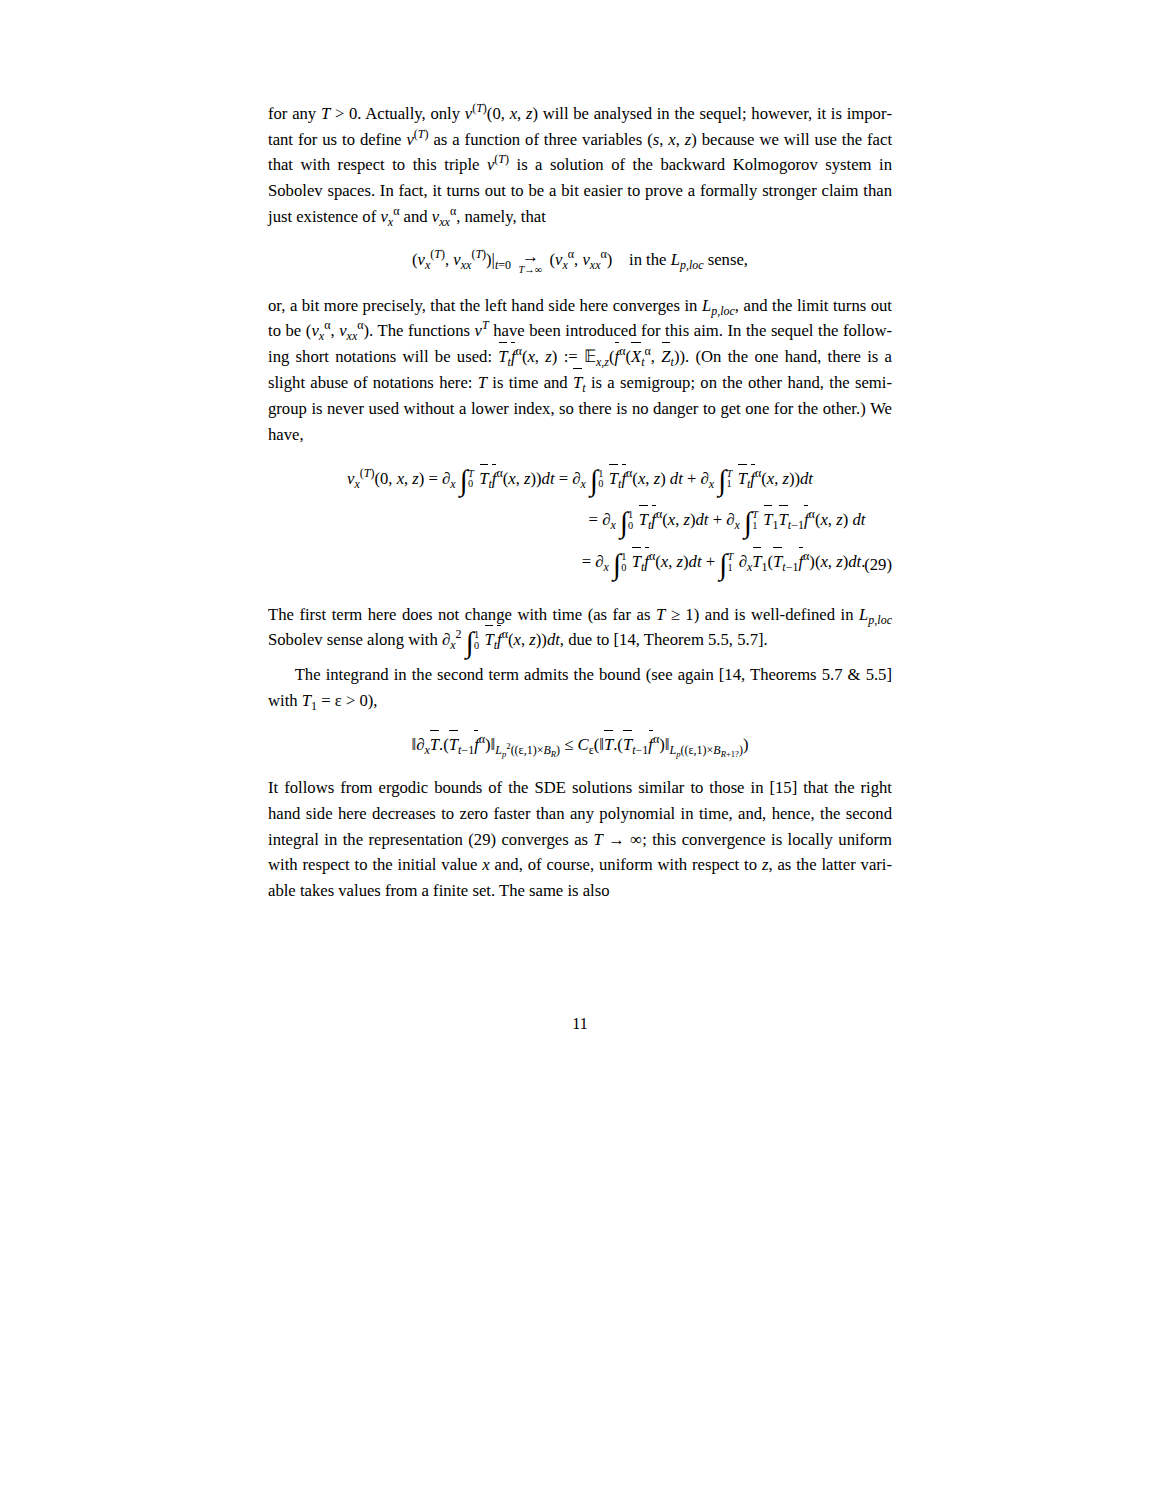for any T > 0. Actually, only v(T)(0, x, z) will be analysed in the sequel; however, it is important for us to define v(T) as a function of three variables (s, x, z) because we will use the fact that with respect to this triple v(T) is a solution of the backward Kolmogorov system in Sobolev spaces. In fact, it turns out to be a bit easier to prove a formally stronger claim than just existence of vxα and vxxα, namely, that
(vx(T), vxx(T))|t=0 →T→∞ (vxα, vxxα) in the Lp,loc sense,
or, a bit more precisely, that the left hand side here converges in Lp,loc, and the limit turns out to be (vxα, vxxα). The functions vT have been introduced for this aim. In the sequel the following short notations will be used: Ttfα(x, z) := 𝔼x,z(fα(Xtα, Zt)). (On the one hand, there is a slight abuse of notations here: T is time and Tt is a semigroup; on the other hand, the semigroup is never used without a lower index, so there is no danger to get one for the other.) We have,
vx(T)(0, x, z) = ∂x ∫T 0 Ttfα(x, z))dt = ∂x ∫10 Ttfα(x, z) dt + ∂x ∫T 1 Ttfα(x, z))dt
= ∂x ∫10 Ttfα(x, z)dt + ∂x ∫T 1 T1Tt−1fα(x, z) dt
= ∂x ∫10 Ttfα(x, z)dt + ∫T 1 ∂xT1(Tt−1fα)(x, z)dt.
(29)
The first term here does not change with time (as far as T ≥ 1) and is well-defined in Lp,loc Sobolev sense along with ∂x2 ∫10 Ttfα(x, z))dt, due to [14, Theorem 5.5, 5.7].
The integrand in the second term admits the bound (see again [14, Theorems 5.7 & 5.5] with T1 = ε > 0),
‖∂xT.(Tt−1fα)‖Lp2((ε,1)×BR) ≤ Cε(‖T.(Tt−1fα)‖Lp((ε,1)×BR+1?))
It follows from ergodic bounds of the SDE solutions similar to those in [15] that the right hand side here decreases to zero faster than any polynomial in time, and, hence, the second integral in the representation (29) converges as T → ∞; this convergence is locally uniform with respect to the initial value x and, of course, uniform with respect to z, as the latter variable takes values from a finite set. The same is also
11